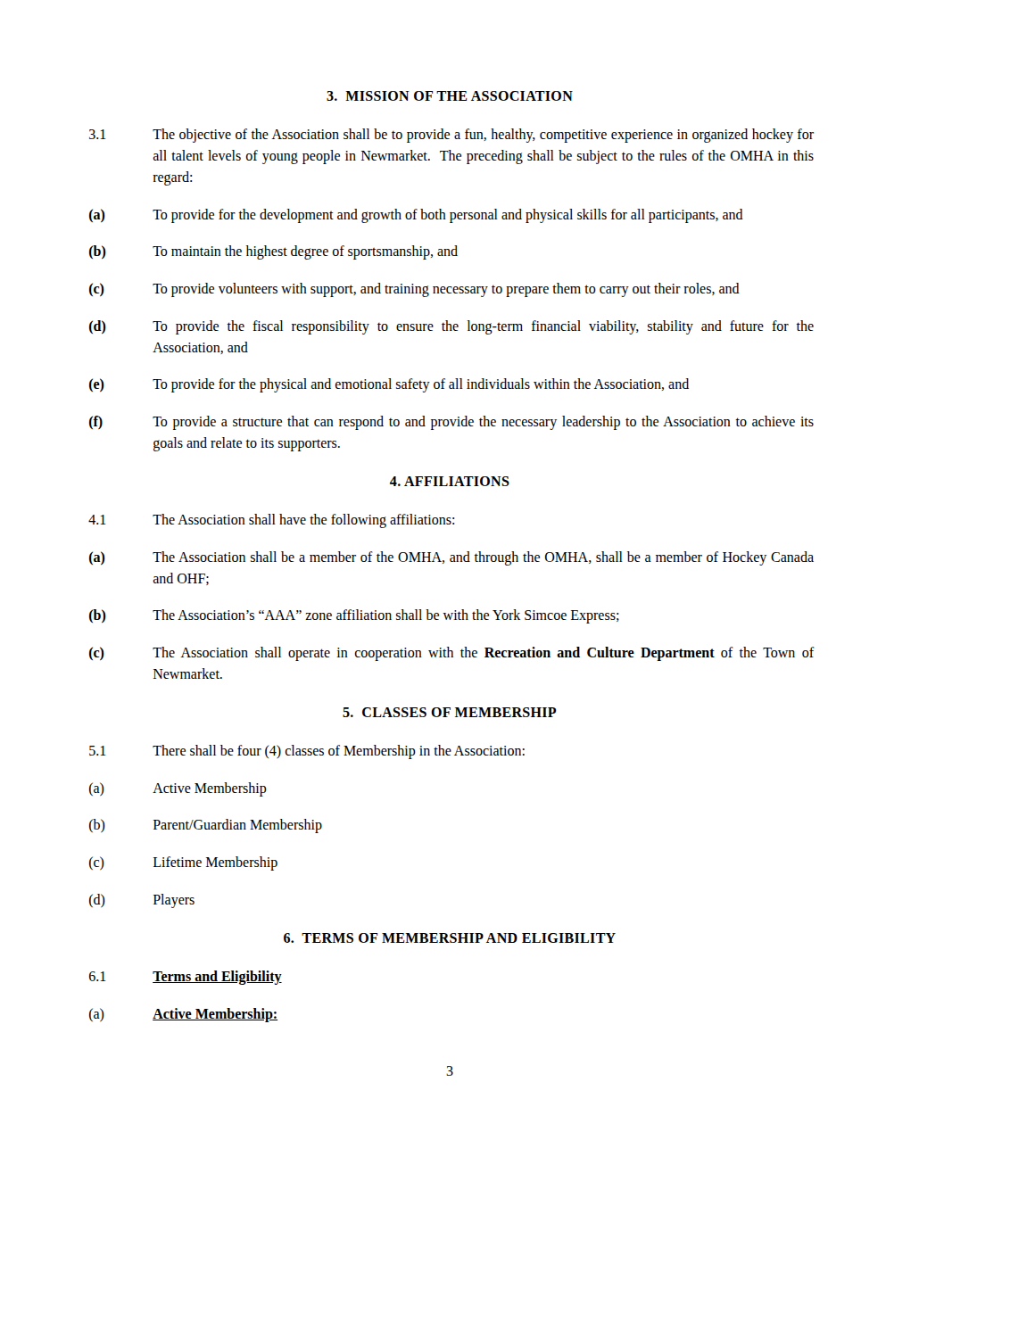3. MISSION OF THE ASSOCIATION
3.1
The objective of the Association shall be to provide a fun, healthy, competitive experience in organized hockey for all talent levels of young people in Newmarket. The preceding shall be subject to the rules of the OMHA in this regard:
(a)
To provide for the development and growth of both personal and physical skills for all participants, and
(b)
To maintain the highest degree of sportsmanship, and
(c)
To provide volunteers with support, and training necessary to prepare them to carry out their roles, and
(d)
To provide the fiscal responsibility to ensure the long-term financial viability, stability and future for the Association, and
(e)
To provide for the physical and emotional safety of all individuals within the Association, and
(f)
To provide a structure that can respond to and provide the necessary leadership to the Association to achieve its goals and relate to its supporters.
4. AFFILIATIONS
4.1
The Association shall have the following affiliations:
(a)
The Association shall be a member of the OMHA, and through the OMHA, shall be a member of Hockey Canada and OHF;
(b)
The Association’s “AAA” zone affiliation shall be with the York Simcoe Express;
(c)
The Association shall operate in cooperation with the Recreation and Culture Department of the Town of Newmarket.
5. CLASSES OF MEMBERSHIP
5.1
There shall be four (4) classes of Membership in the Association:
(a)
Active Membership
(b)
Parent/Guardian Membership
(c)
Lifetime Membership
(d)
Players
6. TERMS OF MEMBERSHIP AND ELIGIBILITY
6.1
Terms and Eligibility
(a)
Active Membership:
3